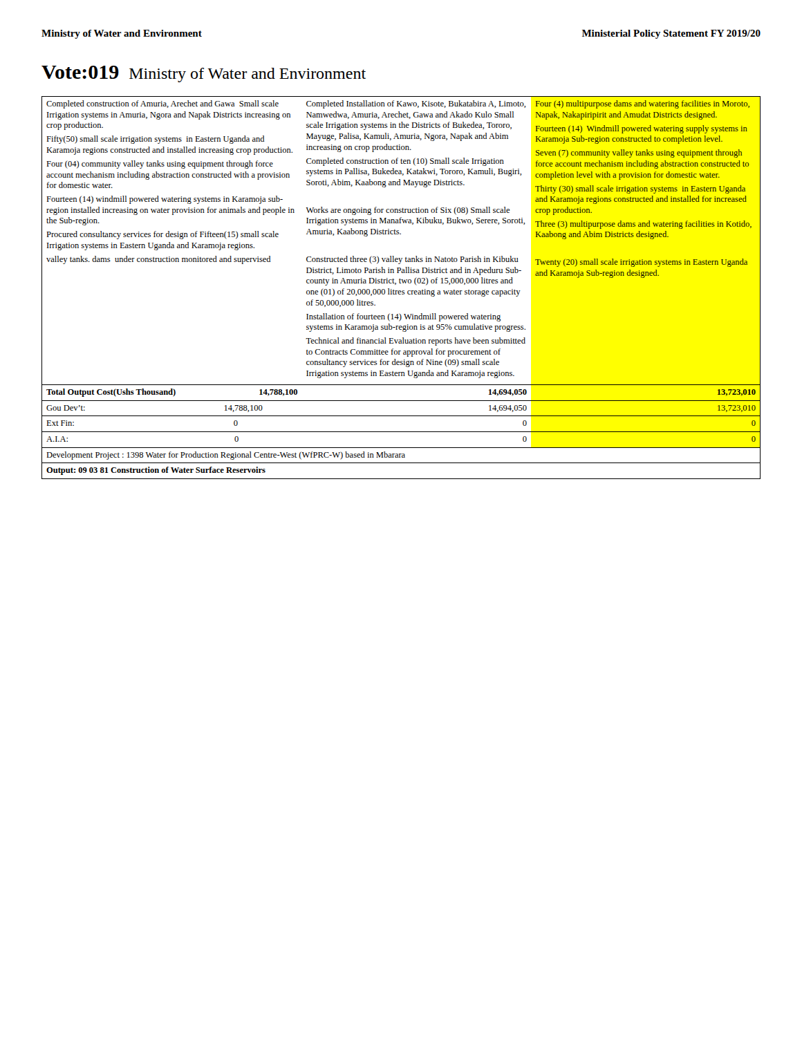Ministry of Water and Environment
Ministerial Policy Statement FY 2019/20
Vote:019 Ministry of Water and Environment
| Completed construction of Amuria, Arechet and Gawa Small scale Irrigation systems in Amuria, Ngora and Napak Districts increasing on crop production. Fifty(50) small scale irrigation systems in Eastern Uganda and Karamoja regions constructed and installed increasing crop production. Four (04) community valley tanks using equipment through force account mechanism including abstraction constructed with a provision for domestic water. Fourteen (14) windmill powered watering systems in Karamoja sub-region installed increasing on water provision for animals and people in the Sub-region. Procured consultancy services for design of Fifteen(15) small scale Irrigation systems in Eastern Uganda and Karamoja regions. valley tanks. dams under construction monitored and supervised | Completed Installation of Kawo, Kisote, Bukatabira A, Limoto, Namwedwa, Amuria, Arechet, Gawa and Akado Kulo Small scale Irrigation systems in the Districts of Bukedea, Tororo, Mayuge, Palisa, Kamuli, Amuria, Ngora, Napak and Abim increasing on crop production. Completed construction of ten (10) Small scale Irrigation systems in Pallisa, Bukedea, Katakwi, Tororo, Kamuli, Bugiri, Soroti, Abim, Kaabong and Mayuge Districts. Works are ongoing for construction of Six (08) Small scale Irrigation systems in Manafwa, Kibuku, Bukwo, Serere, Soroti, Amuria, Kaabong Districts. Constructed three (3) valley tanks in Natoto Parish in Kibuku District, Limoto Parish in Pallisa District and in Apeduru Sub-county in Amuria District, two (02) of 15,000,000 litres and one (01) of 20,000,000 litres creating a water storage capacity of 50,000,000 litres. Installation of fourteen (14) Windmill powered watering systems in Karamoja sub-region is at 95% cumulative progress. Technical and financial Evaluation reports have been submitted to Contracts Committee for approval for procurement of consultancy services for design of Nine (09) small scale Irrigation systems in Eastern Uganda and Karamoja regions. | Four (4) multipurpose dams and watering facilities in Moroto, Napak, Nakapiripirit and Amudat Districts designed. Fourteen (14) Windmill powered watering supply systems in Karamoja Sub-region constructed to completion level. Seven (7) community valley tanks using equipment through force account mechanism including abstraction constructed to completion level with a provision for domestic water. Thirty (30) small scale irrigation systems in Eastern Uganda and Karamoja regions constructed and installed for increased crop production. Three (3) multipurpose dams and watering facilities in Kotido, Kaabong and Abim Districts designed. Twenty (20) small scale irrigation systems in Eastern Uganda and Karamoja Sub-region designed. |
| Total Output Cost(Ushs Thousand) 14,788,100 | 14,694,050 | 13,723,010 |
| Gou Dev’t: 14,788,100 | 14,694,050 | 13,723,010 |
| Ext Fin: 0 | 0 | 0 |
| A.I.A: 0 | 0 | 0 |
| Development Project : 1398 Water for Production Regional Centre-West (WfPRC-W) based in Mbarara |
| Output: 09 03 81 Construction of Water Surface Reservoirs |